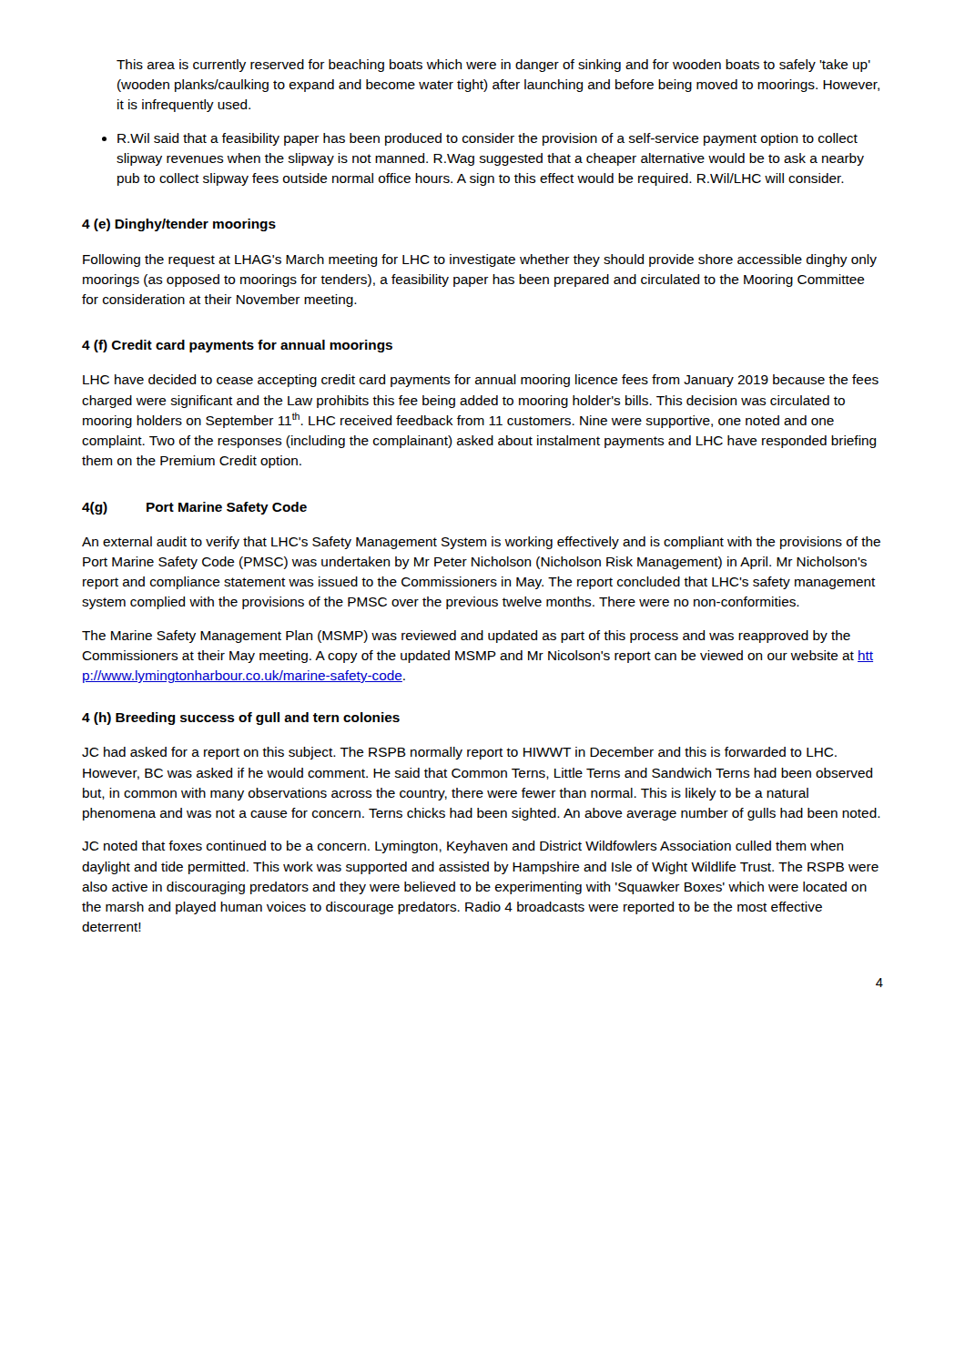This area is currently reserved for beaching boats which were in danger of sinking and for wooden boats to safely 'take up' (wooden planks/caulking to expand and become water tight) after launching and before being moved to moorings. However, it is infrequently used.
R.Wil said that a feasibility paper has been produced to consider the provision of a self-service payment option to collect slipway revenues when the slipway is not manned. R.Wag suggested that a cheaper alternative would be to ask a nearby pub to collect slipway fees outside normal office hours. A sign to this effect would be required. R.Wil/LHC will consider.
4 (e) Dinghy/tender moorings
Following the request at LHAG's March meeting for LHC to investigate whether they should provide shore accessible dinghy only moorings (as opposed to moorings for tenders), a feasibility paper has been prepared and circulated to the Mooring Committee for consideration at their November meeting.
4 (f) Credit card payments for annual moorings
LHC have decided to cease accepting credit card payments for annual mooring licence fees from January 2019 because the fees charged were significant and the Law prohibits this fee being added to mooring holder's bills. This decision was circulated to mooring holders on September 11th. LHC received feedback from 11 customers. Nine were supportive, one noted and one complaint. Two of the responses (including the complainant) asked about instalment payments and LHC have responded briefing them on the Premium Credit option.
4(g) Port Marine Safety Code
An external audit to verify that LHC's Safety Management System is working effectively and is compliant with the provisions of the Port Marine Safety Code (PMSC) was undertaken by Mr Peter Nicholson (Nicholson Risk Management) in April. Mr Nicholson's report and compliance statement was issued to the Commissioners in May. The report concluded that LHC's safety management system complied with the provisions of the PMSC over the previous twelve months. There were no non-conformities.
The Marine Safety Management Plan (MSMP) was reviewed and updated as part of this process and was reapproved by the Commissioners at their May meeting. A copy of the updated MSMP and Mr Nicolson's report can be viewed on our website at http://www.lymingtonharbour.co.uk/marine-safety-code.
4 (h) Breeding success of gull and tern colonies
JC had asked for a report on this subject. The RSPB normally report to HIWWT in December and this is forwarded to LHC. However, BC was asked if he would comment. He said that Common Terns, Little Terns and Sandwich Terns had been observed but, in common with many observations across the country, there were fewer than normal. This is likely to be a natural phenomena and was not a cause for concern. Terns chicks had been sighted. An above average number of gulls had been noted.
JC noted that foxes continued to be a concern. Lymington, Keyhaven and District Wildfowlers Association culled them when daylight and tide permitted. This work was supported and assisted by Hampshire and Isle of Wight Wildlife Trust. The RSPB were also active in discouraging predators and they were believed to be experimenting with 'Squawker Boxes' which were located on the marsh and played human voices to discourage predators. Radio 4 broadcasts were reported to be the most effective deterrent!
4